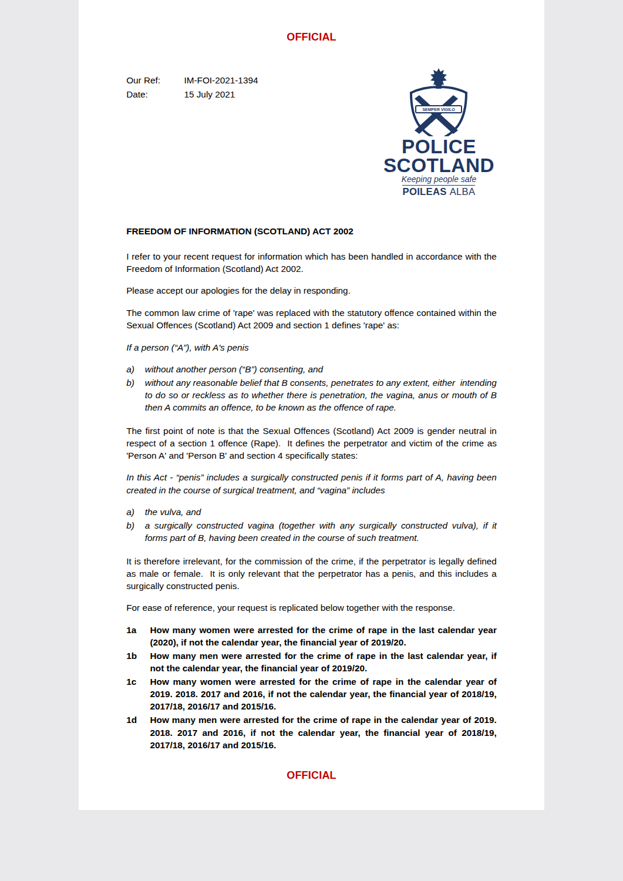OFFICIAL
| Our Ref: | IM-FOI-2021-1394 |
| Date: | 15 July 2021 |
SEMPER VIGILO
POLICE
SCOTLAND
Keeping people safe
POILEAS ALBA
FREEDOM OF INFORMATION (SCOTLAND) ACT 2002
I refer to your recent request for information which has been handled in accordance with the Freedom of Information (Scotland) Act 2002.
Please accept our apologies for the delay in responding.
The common law crime of 'rape' was replaced with the statutory offence contained within the Sexual Offences (Scotland) Act 2009 and section 1 defines 'rape' as:
If a person (“A”), with A's penis
a) without another person (“B”) consenting, and
b) without any reasonable belief that B consents, penetrates to any extent, either intending to do so or reckless as to whether there is penetration, the vagina, anus or mouth of B then A commits an offence, to be known as the offence of rape.
The first point of note is that the Sexual Offences (Scotland) Act 2009 is gender neutral in respect of a section 1 offence (Rape). It defines the perpetrator and victim of the crime as 'Person A' and 'Person B' and section 4 specifically states:
In this Act - “penis” includes a surgically constructed penis if it forms part of A, having been created in the course of surgical treatment, and “vagina” includes
a) the vulva, and
b) a surgically constructed vagina (together with any surgically constructed vulva), if it forms part of B, having been created in the course of such treatment.
It is therefore irrelevant, for the commission of the crime, if the perpetrator is legally defined as male or female. It is only relevant that the perpetrator has a penis, and this includes a surgically constructed penis.
For ease of reference, your request is replicated below together with the response.
1a How many women were arrested for the crime of rape in the last calendar year (2020), if not the calendar year, the financial year of 2019/20.
1b How many men were arrested for the crime of rape in the last calendar year, if not the calendar year, the financial year of 2019/20.
1c How many women were arrested for the crime of rape in the calendar year of 2019. 2018. 2017 and 2016, if not the calendar year, the financial year of 2018/19, 2017/18, 2016/17 and 2015/16.
1d How many men were arrested for the crime of rape in the calendar year of 2019. 2018. 2017 and 2016, if not the calendar year, the financial year of 2018/19, 2017/18, 2016/17 and 2015/16.
OFFICIAL